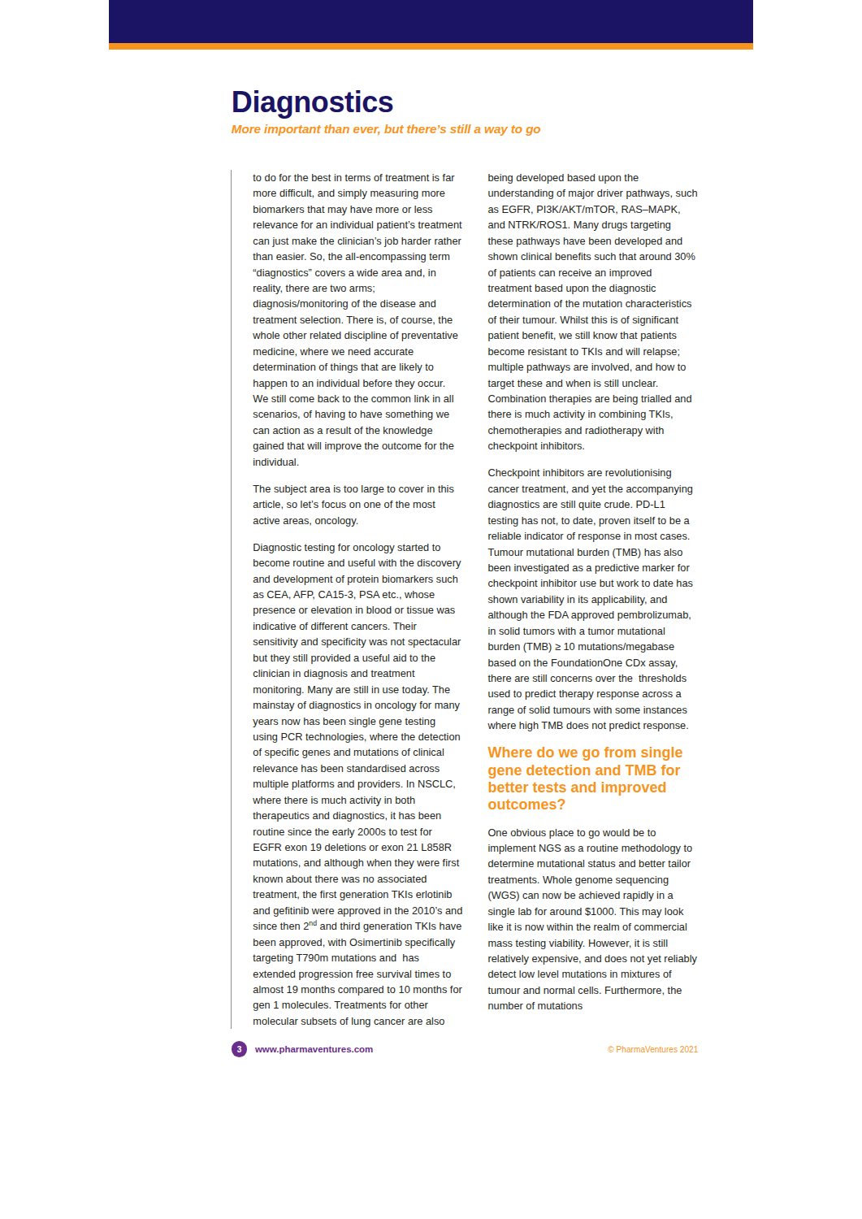Diagnostics
More important than ever, but there’s still a way to go
to do for the best in terms of treatment is far more difficult, and simply measuring more biomarkers that may have more or less relevance for an individual patient’s treatment can just make the clinician’s job harder rather than easier. So, the all-encompassing term “diagnostics” covers a wide area and, in reality, there are two arms; diagnosis/monitoring of the disease and treatment selection. There is, of course, the whole other related discipline of preventative medicine, where we need accurate determination of things that are likely to happen to an individual before they occur. We still come back to the common link in all scenarios, of having to have something we can action as a result of the knowledge gained that will improve the outcome for the individual.
The subject area is too large to cover in this article, so let’s focus on one of the most active areas, oncology.
Diagnostic testing for oncology started to become routine and useful with the discovery and development of protein biomarkers such as CEA, AFP, CA15-3, PSA etc., whose presence or elevation in blood or tissue was indicative of different cancers. Their sensitivity and specificity was not spectacular but they still provided a useful aid to the clinician in diagnosis and treatment monitoring. Many are still in use today. The mainstay of diagnostics in oncology for many years now has been single gene testing using PCR technologies, where the detection of specific genes and mutations of clinical relevance has been standardised across multiple platforms and providers. In NSCLC, where there is much activity in both therapeutics and diagnostics, it has been routine since the early 2000s to test for EGFR exon 19 deletions or exon 21 L858R mutations, and although when they were first known about there was no associated treatment, the first generation TKIs erlotinib and gefitinib were approved in the 2010’s and since then 2nd and third generation TKIs have been approved, with Osimertinib specifically targeting T790m mutations and has extended progression free survival times to almost 19 months compared to 10 months for gen 1 molecules. Treatments for other molecular subsets of lung cancer are also being developed based upon the understanding of major driver pathways, such as EGFR, PI3K/AKT/mTOR, RAS–MAPK, and NTRK/ROS1. Many drugs targeting these pathways have been developed and shown clinical benefits such that around 30% of patients can receive an improved treatment based upon the diagnostic determination of the mutation characteristics of their tumour. Whilst this is of significant patient benefit, we still know that patients become resistant to TKIs and will relapse; multiple pathways are involved, and how to target these and when is still unclear. Combination therapies are being trialled and there is much activity in combining TKIs, chemotherapies and radiotherapy with checkpoint inhibitors.
Checkpoint inhibitors are revolutionising cancer treatment, and yet the accompanying diagnostics are still quite crude. PD-L1 testing has not, to date, proven itself to be a reliable indicator of response in most cases. Tumour mutational burden (TMB) has also been investigated as a predictive marker for checkpoint inhibitor use but work to date has shown variability in its applicability, and although the FDA approved pembrolizumab, in solid tumors with a tumor mutational burden (TMB) ≥ 10 mutations/megabase based on the FoundationOne CDx assay, there are still concerns over the thresholds used to predict therapy response across a range of solid tumours with some instances where high TMB does not predict response.
Where do we go from single gene detection and TMB for better tests and improved outcomes?
One obvious place to go would be to implement NGS as a routine methodology to determine mutational status and better tailor treatments. Whole genome sequencing (WGS) can now be achieved rapidly in a single lab for around $1000. This may look like it is now within the realm of commercial mass testing viability. However, it is still relatively expensive, and does not yet reliably detect low level mutations in mixtures of tumour and normal cells. Furthermore, the number of mutations
3
www.pharmaventures.com
© PharmaVentures 2021